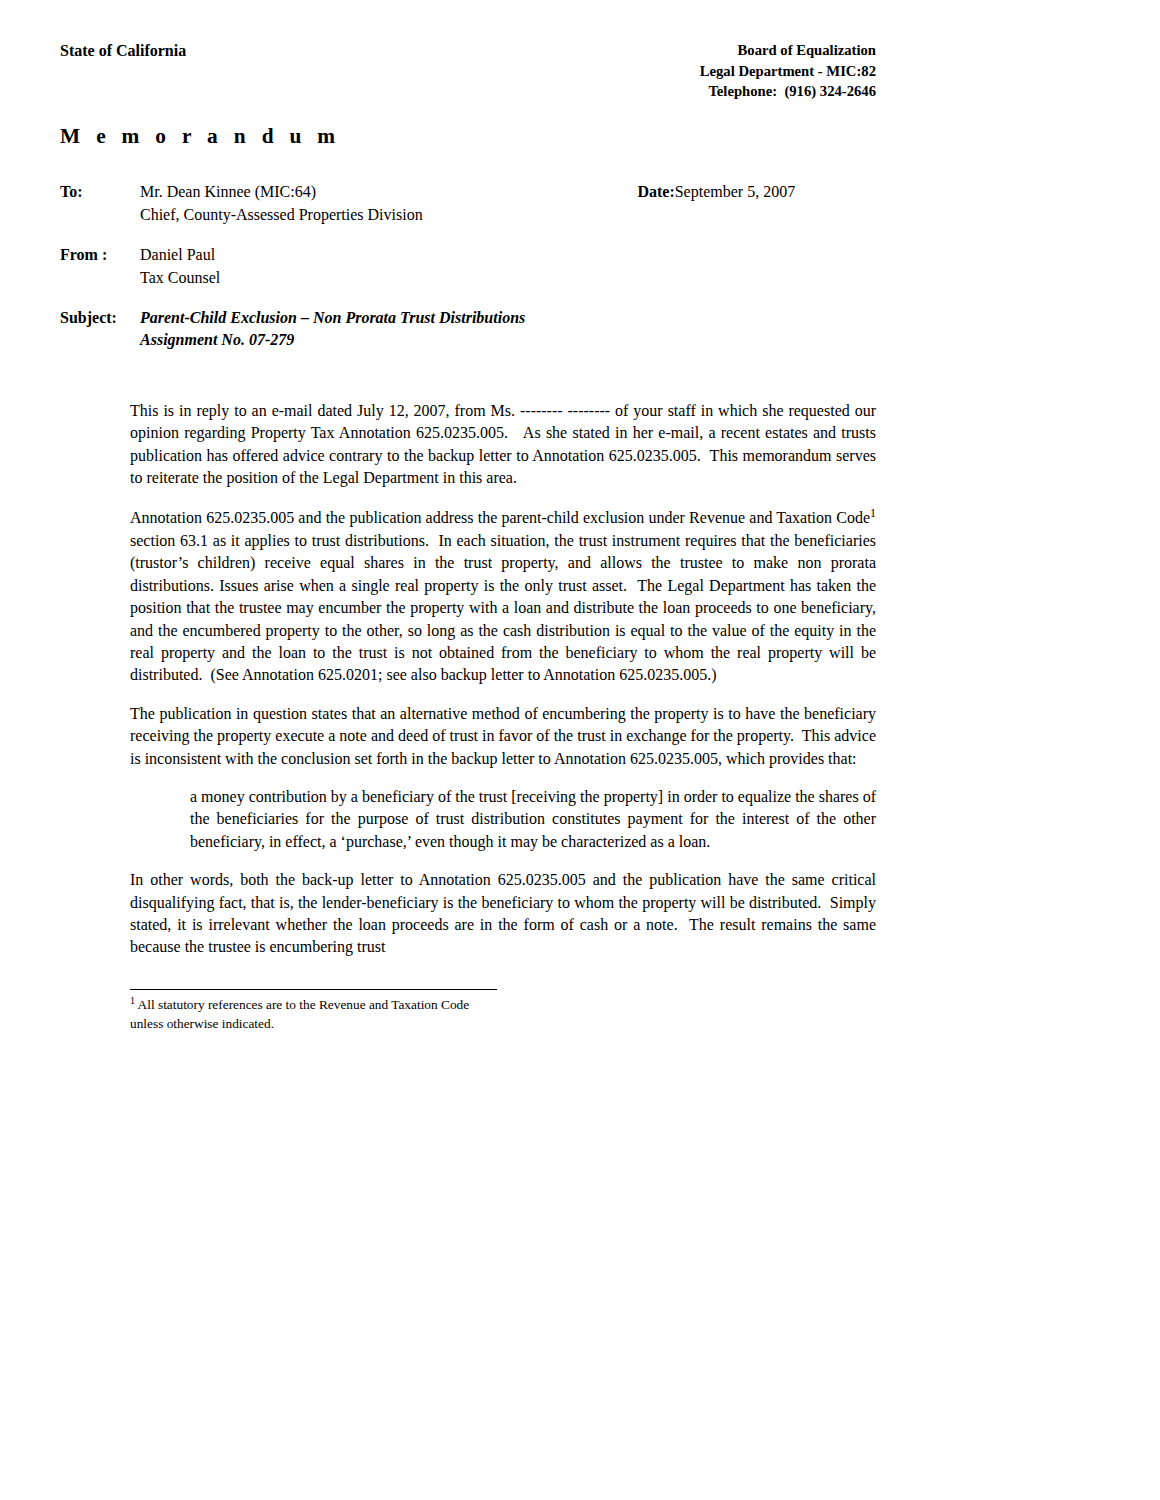State of California
Board of Equalization
Legal Department - MIC:82
Telephone: (916) 324-2646
M e m o r a n d u m
| To: | Mr. Dean Kinnee (MIC:64) Chief, County-Assessed Properties Division | Date: | September 5, 2007 |
| From : | Daniel Paul Tax Counsel |
| Subject: | Parent-Child Exclusion – Non Prorata Trust Distributions Assignment No. 07-279 |
This is in reply to an e-mail dated July 12, 2007, from Ms. -------- -------- of your staff in which she requested our opinion regarding Property Tax Annotation 625.0235.005. As she stated in her e-mail, a recent estates and trusts publication has offered advice contrary to the backup letter to Annotation 625.0235.005. This memorandum serves to reiterate the position of the Legal Department in this area.
Annotation 625.0235.005 and the publication address the parent-child exclusion under Revenue and Taxation Code1 section 63.1 as it applies to trust distributions. In each situation, the trust instrument requires that the beneficiaries (trustor’s children) receive equal shares in the trust property, and allows the trustee to make non prorata distributions. Issues arise when a single real property is the only trust asset. The Legal Department has taken the position that the trustee may encumber the property with a loan and distribute the loan proceeds to one beneficiary, and the encumbered property to the other, so long as the cash distribution is equal to the value of the equity in the real property and the loan to the trust is not obtained from the beneficiary to whom the real property will be distributed. (See Annotation 625.0201; see also backup letter to Annotation 625.0235.005.)
The publication in question states that an alternative method of encumbering the property is to have the beneficiary receiving the property execute a note and deed of trust in favor of the trust in exchange for the property. This advice is inconsistent with the conclusion set forth in the backup letter to Annotation 625.0235.005, which provides that:
a money contribution by a beneficiary of the trust [receiving the property] in order to equalize the shares of the beneficiaries for the purpose of trust distribution constitutes payment for the interest of the other beneficiary, in effect, a ‘purchase,’ even though it may be characterized as a loan.
In other words, both the back-up letter to Annotation 625.0235.005 and the publication have the same critical disqualifying fact, that is, the lender-beneficiary is the beneficiary to whom the property will be distributed. Simply stated, it is irrelevant whether the loan proceeds are in the form of cash or a note. The result remains the same because the trustee is encumbering trust
1 All statutory references are to the Revenue and Taxation Code unless otherwise indicated.